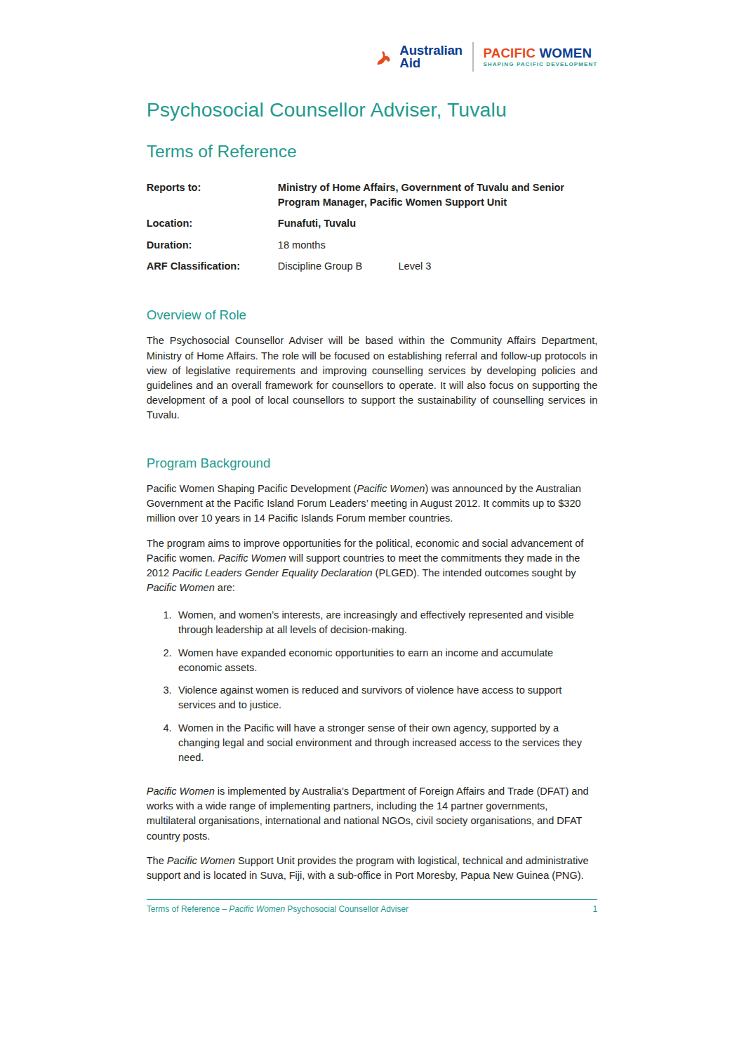AustralianAid
PACIFIC WOMEN
SHAPING PACIFIC DEVELOPMENT
Psychosocial Counsellor Adviser, Tuvalu
Terms of Reference
| Reports to: | Ministry of Home Affairs, Government of Tuvalu and Senior Program Manager, Pacific Women Support Unit |
| Location: | Funafuti, Tuvalu |
| Duration: | 18 months |
| ARF Classification: | Discipline Group B Level 3 |
Overview of Role
The Psychosocial Counsellor Adviser will be based within the Community Affairs Department, Ministry of Home Affairs. The role will be focused on establishing referral and follow-up protocols in view of legislative requirements and improving counselling services by developing policies and guidelines and an overall framework for counsellors to operate. It will also focus on supporting the development of a pool of local counsellors to support the sustainability of counselling services in Tuvalu.
Program Background
Pacific Women Shaping Pacific Development (Pacific Women) was announced by the Australian Government at the Pacific Island Forum Leaders’ meeting in August 2012. It commits up to $320 million over 10 years in 14 Pacific Islands Forum member countries.
The program aims to improve opportunities for the political, economic and social advancement of Pacific women. Pacific Women will support countries to meet the commitments they made in the 2012 Pacific Leaders Gender Equality Declaration (PLGED). The intended outcomes sought by Pacific Women are:
Women, and women’s interests, are increasingly and effectively represented and visible through leadership at all levels of decision-making.
Women have expanded economic opportunities to earn an income and accumulate economic assets.
Violence against women is reduced and survivors of violence have access to support services and to justice.
Women in the Pacific will have a stronger sense of their own agency, supported by a changing legal and social environment and through increased access to the services they need.
Pacific Women is implemented by Australia’s Department of Foreign Affairs and Trade (DFAT) and works with a wide range of implementing partners, including the 14 partner governments, multilateral organisations, international and national NGOs, civil society organisations, and DFAT country posts.
The Pacific Women Support Unit provides the program with logistical, technical and administrative support and is located in Suva, Fiji, with a sub-office in Port Moresby, Papua New Guinea (PNG).
Terms of Reference – Pacific Women Psychosocial Counsellor Adviser
1